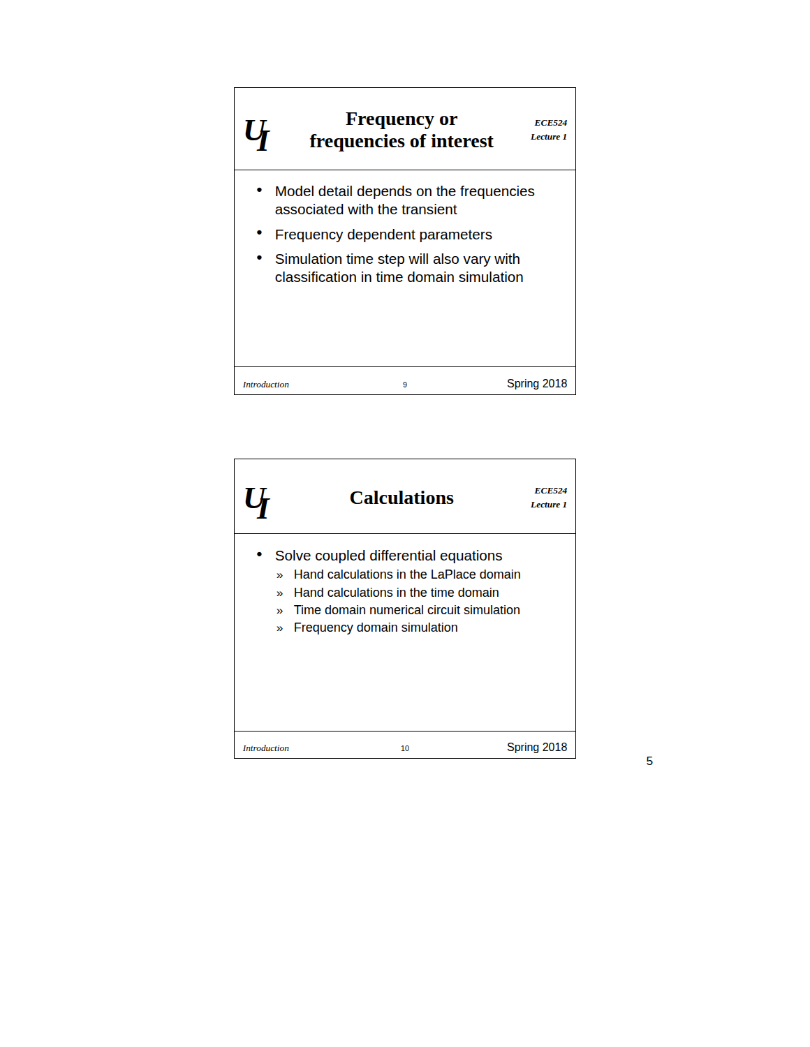UI
Frequency or frequencies of interest
ECE524
Lecture 1
Model detail depends on the frequencies associated with the transient
Frequency dependent parameters
Simulation time step will also vary with classification in time domain simulation
Introduction
9
Spring 2018
UI
Calculations
ECE524
Lecture 1
Solve coupled differential equations
Hand calculations in the LaPlace domain
Hand calculations in the time domain
Time domain numerical circuit simulation
Frequency domain simulation
Introduction
10
Spring 2018
5